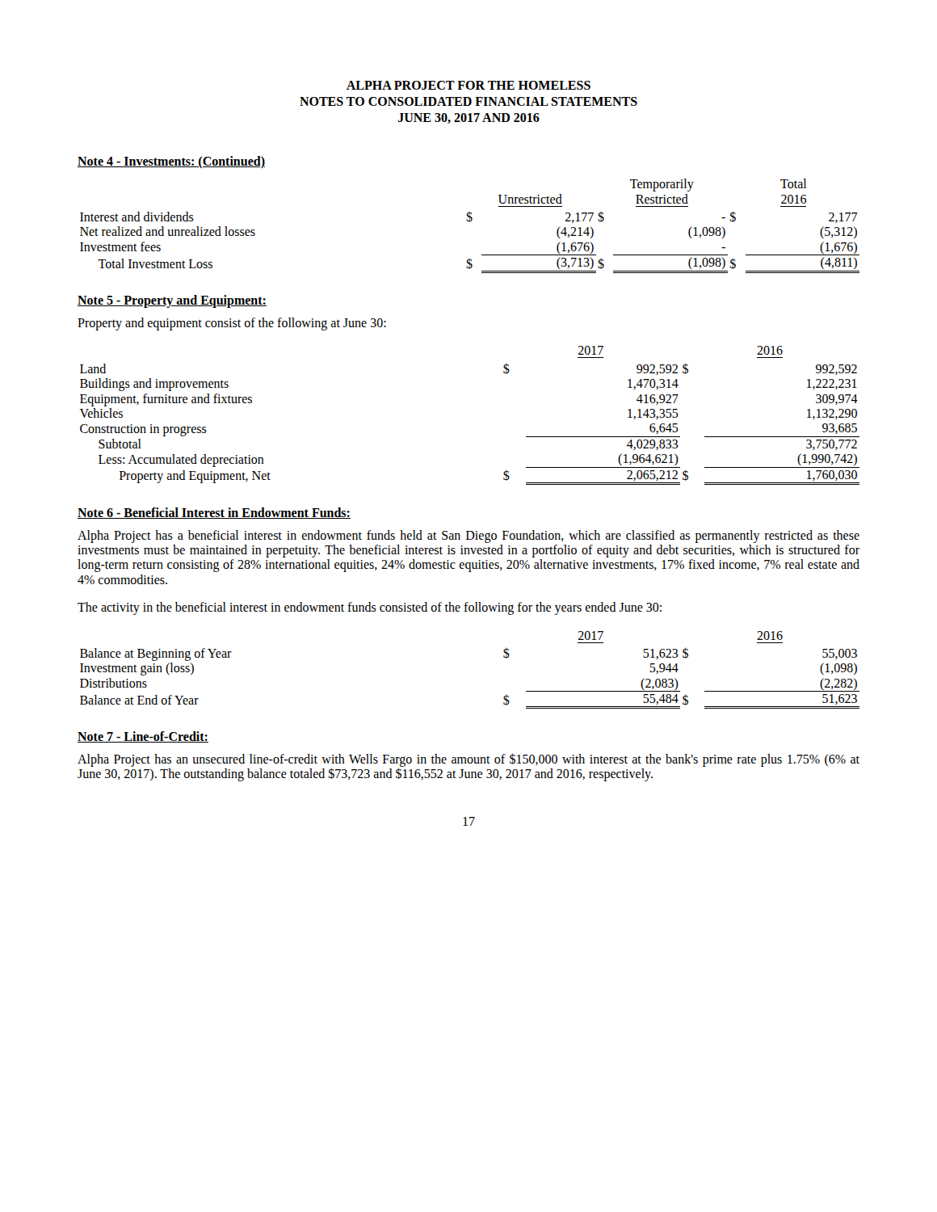ALPHA PROJECT FOR THE HOMELESS
NOTES TO CONSOLIDATED FINANCIAL STATEMENTS
JUNE 30, 2017 AND 2016
Note 4 - Investments: (Continued)
| | | Temporarily | Total |
| | Unrestricted | Restricted | 2016 |
| Interest and dividends | $ | 2,177 | $ | - | $ | 2,177 |
| Net realized and unrealized losses | | (4,214) | | (1,098) | | (5,312) |
| Investment fees | | (1,676) | | - | | (1,676) |
| Total Investment Loss | $ | (3,713) | $ | (1,098) | $ | (4,811) |
Note 5 - Property and Equipment:
Property and equipment consist of the following at June 30:
| | 2017 | 2016 |
| Land | $ | 992,592 | $ | 992,592 |
| Buildings and improvements | | 1,470,314 | | 1,222,231 |
| Equipment, furniture and fixtures | | 416,927 | | 309,974 |
| Vehicles | | 1,143,355 | | 1,132,290 |
| Construction in progress | | 6,645 | | 93,685 |
| Subtotal | | 4,029,833 | | 3,750,772 |
| Less: Accumulated depreciation | | (1,964,621) | | (1,990,742) |
| Property and Equipment, Net | $ | 2,065,212 | $ | 1,760,030 |
Note 6 - Beneficial Interest in Endowment Funds:
Alpha Project has a beneficial interest in endowment funds held at San Diego Foundation, which are classified as permanently restricted as these investments must be maintained in perpetuity. The beneficial interest is invested in a portfolio of equity and debt securities, which is structured for long-term return consisting of 28% international equities, 24% domestic equities, 20% alternative investments, 17% fixed income, 7% real estate and 4% commodities.
The activity in the beneficial interest in endowment funds consisted of the following for the years ended June 30:
| | 2017 | 2016 |
| Balance at Beginning of Year | $ | 51,623 | $ | 55,003 |
| Investment gain (loss) | | 5,944 | | (1,098) |
| Distributions | | (2,083) | | (2,282) |
| Balance at End of Year | $ | 55,484 | $ | 51,623 |
Note 7 - Line-of-Credit:
Alpha Project has an unsecured line-of-credit with Wells Fargo in the amount of $150,000 with interest at the bank's prime rate plus 1.75% (6% at June 30, 2017). The outstanding balance totaled $73,723 and $116,552 at June 30, 2017 and 2016, respectively.
17